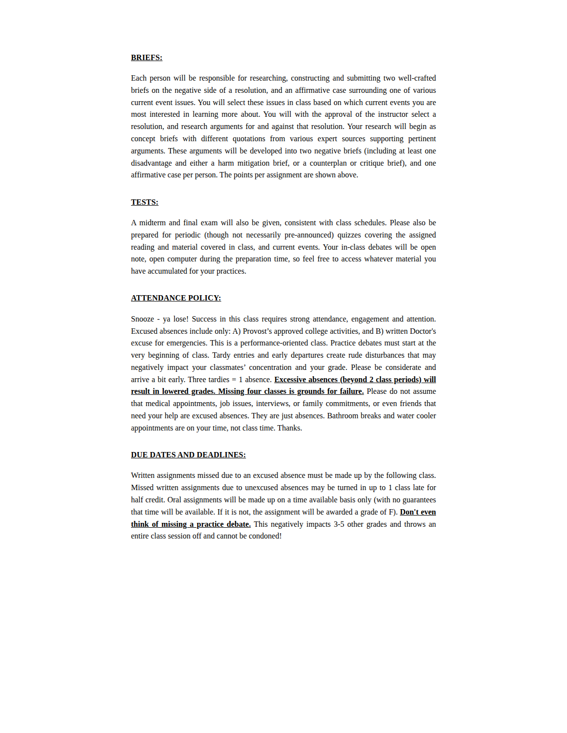BRIEFS:
Each person will be responsible for researching, constructing and submitting two well-crafted briefs on the negative side of a resolution, and an affirmative case surrounding one of various current event issues. You will select these issues in class based on which current events you are most interested in learning more about. You will with the approval of the instructor select a resolution, and research arguments for and against that resolution. Your research will begin as concept briefs with different quotations from various expert sources supporting pertinent arguments. These arguments will be developed into two negative briefs (including at least one disadvantage and either a harm mitigation brief, or a counterplan or critique brief), and one affirmative case per person. The points per assignment are shown above.
TESTS:
A midterm and final exam will also be given, consistent with class schedules. Please also be prepared for periodic (though not necessarily pre-announced) quizzes covering the assigned reading and material covered in class, and current events. Your in-class debates will be open note, open computer during the preparation time, so feel free to access whatever material you have accumulated for your practices.
ATTENDANCE POLICY:
Snooze - ya lose! Success in this class requires strong attendance, engagement and attention. Excused absences include only: A) Provost’s approved college activities, and B) written Doctor's excuse for emergencies. This is a performance-oriented class. Practice debates must start at the very beginning of class. Tardy entries and early departures create rude disturbances that may negatively impact your classmates’ concentration and your grade. Please be considerate and arrive a bit early. Three tardies = 1 absence. Excessive absences (beyond 2 class periods) will result in lowered grades. Missing four classes is grounds for failure. Please do not assume that medical appointments, job issues, interviews, or family commitments, or even friends that need your help are excused absences. They are just absences. Bathroom breaks and water cooler appointments are on your time, not class time. Thanks.
DUE DATES AND DEADLINES:
Written assignments missed due to an excused absence must be made up by the following class. Missed written assignments due to unexcused absences may be turned in up to 1 class late for half credit. Oral assignments will be made up on a time available basis only (with no guarantees that time will be available. If it is not, the assignment will be awarded a grade of F). Don't even think of missing a practice debate. This negatively impacts 3-5 other grades and throws an entire class session off and cannot be condoned!